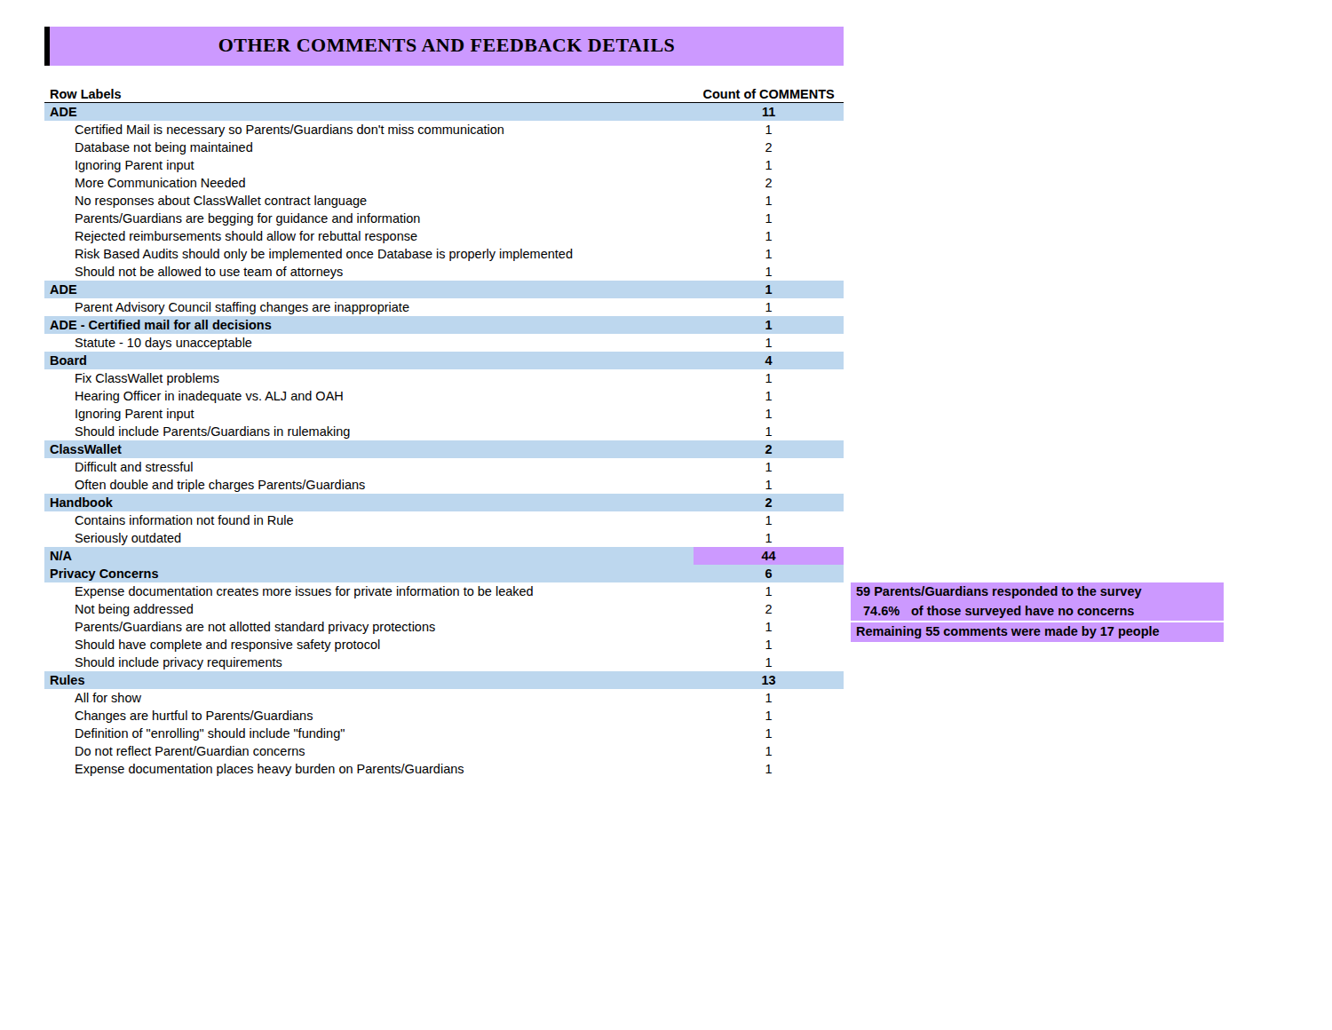OTHER COMMENTS AND FEEDBACK DETAILS
| Row Labels | Count of COMMENTS |
| ADE | 11 |
| Certified Mail is necessary so Parents/Guardians don't miss communication | 1 |
| Database not being maintained | 2 |
| Ignoring Parent input | 1 |
| More Communication Needed | 2 |
| No responses about ClassWallet contract language | 1 |
| Parents/Guardians are begging for guidance and information | 1 |
| Rejected reimbursements should allow for rebuttal response | 1 |
| Risk Based Audits should only be implemented once Database is properly implemented | 1 |
| Should not be allowed to use team of attorneys | 1 |
| ADE | 1 |
| Parent Advisory Council staffing changes are inappropriate | 1 |
| ADE - Certified mail for all decisions | 1 |
| Statute - 10 days unacceptable | 1 |
| Board | 4 |
| Fix ClassWallet problems | 1 |
| Hearing Officer in inadequate vs. ALJ and OAH | 1 |
| Ignoring Parent input | 1 |
| Should include Parents/Guardians in rulemaking | 1 |
| ClassWallet | 2 |
| Difficult and stressful | 1 |
| Often double and triple charges Parents/Guardians | 1 |
| Handbook | 2 |
| Contains information not found in Rule | 1 |
| Seriously outdated | 1 |
| N/A | 44 |
| Privacy Concerns | 6 |
| Expense documentation creates more issues for private information to be leaked | 1 |
| Not being addressed | 2 |
| Parents/Guardians are not allotted standard privacy protections | 1 |
| Should have complete and responsive safety protocol | 1 |
| Should include privacy requirements | 1 |
| Rules | 13 |
| All for show | 1 |
| Changes are hurtful to Parents/Guardians | 1 |
| Definition of "enrolling" should include "funding" | 1 |
| Do not reflect Parent/Guardian concerns | 1 |
| Expense documentation places heavy burden on Parents/Guardians | 1 |
59 Parents/Guardians responded to the survey
74.6% of those surveyed have no concerns
Remaining 55 comments were made by 17 people